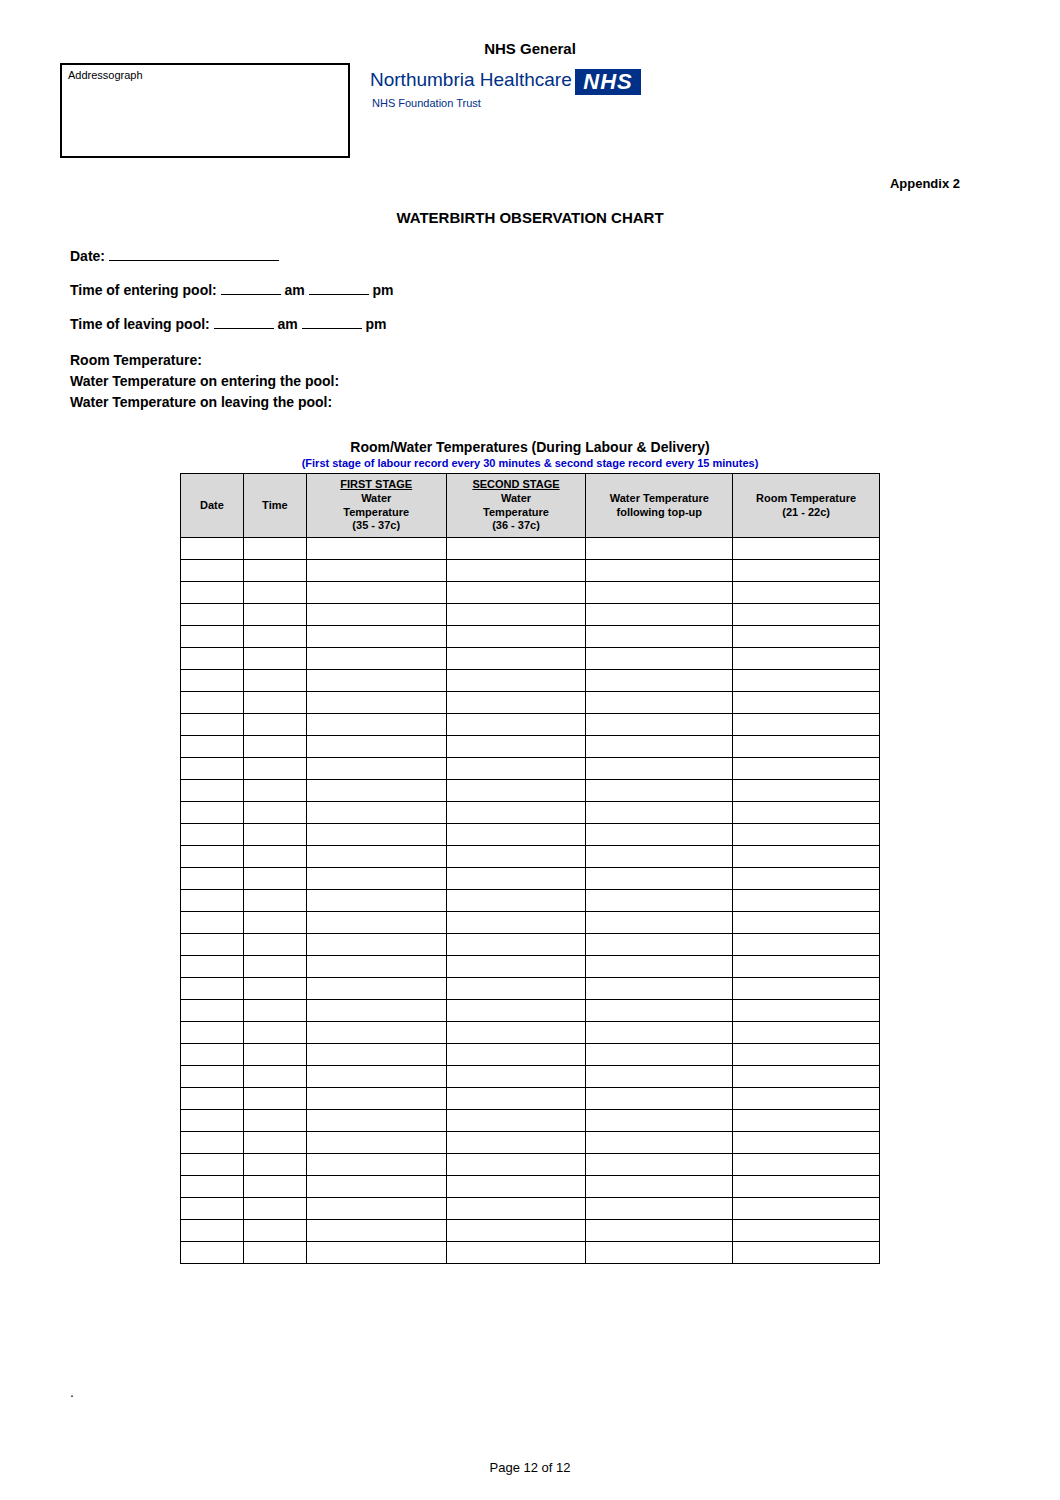NHS General
Addressograph
Northumbria Healthcare NHS
NHS Foundation Trust
Appendix 2
WATERBIRTH OBSERVATION CHART
Date:
Time of entering pool: am pm
Time of leaving pool: am pm
Room Temperature:
Water Temperature on entering the pool:
Water Temperature on leaving the pool:
Room/Water Temperatures (During Labour & Delivery)
(First stage of labour record every 30 minutes & second stage record every 15 minutes)
| Date | Time | FIRST STAGE Water Temperature (35 - 37c) | SECOND STAGE Water Temperature (36 - 37c) | Water Temperature following top-up | Room Temperature (21 - 22c) |
| --- | --- | --- | --- | --- | --- |
.
Page 12 of 12